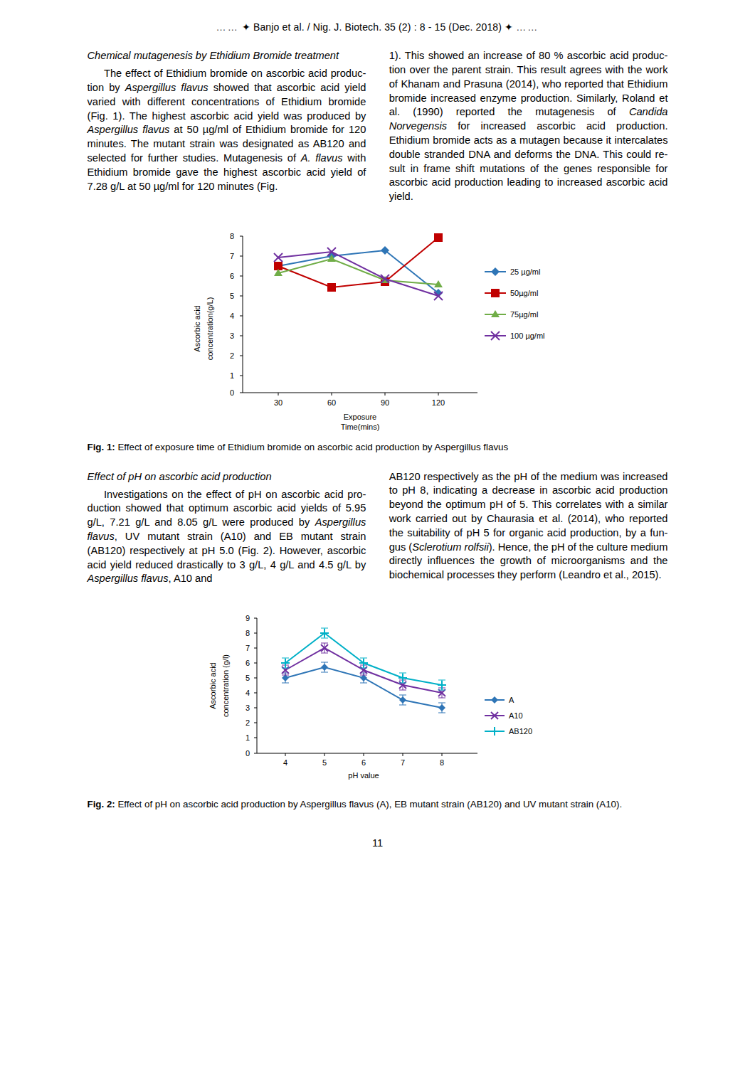…… ✦ Banjo et al. / Nig. J. Biotech. 35 (2) : 8 - 15 (Dec. 2018) ✦ ……
Chemical mutagenesis by Ethidium Bromide treatment
The effect of Ethidium bromide on ascorbic acid production by Aspergillus flavus showed that ascorbic acid yield varied with different concentrations of Ethidium bromide (Fig. 1). The highest ascorbic acid yield was produced by Aspergillus flavus at 50 µg/ml of Ethidium bromide for 120 minutes. The mutant strain was designated as AB120 and selected for further studies. Mutagenesis of A. flavus with Ethidium bromide gave the highest ascorbic acid yield of 7.28 g/L at 50 µg/ml for 120 minutes (Fig.
1). This showed an increase of 80 % ascorbic acid production over the parent strain. This result agrees with the work of Khanam and Prasuna (2014), who reported that Ethidium bromide increased enzyme production. Similarly, Roland et al. (1990) reported the mutagenesis of Candida Norvegensis for increased ascorbic acid production. Ethidium bromide acts as a mutagen because it intercalates double stranded DNA and deforms the DNA. This could result in frame shift mutations of the genes responsible for ascorbic acid production leading to increased ascorbic acid yield.
8 7 6 5 4 3 2 1 0 30 60 90 120 Ascorbic acid concentration(g/L) Exposure Time(mins) 25 µg/ml 50µg/ml 75µg/ml 100 µg/ml
Fig. 1: Effect of exposure time of Ethidium bromide on ascorbic acid production by Aspergillus flavus
Effect of pH on ascorbic acid production
Investigations on the effect of pH on ascorbic acid production showed that optimum ascorbic acid yields of 5.95 g/L, 7.21 g/L and 8.05 g/L were produced by Aspergillus flavus, UV mutant strain (A10) and EB mutant strain (AB120) respectively at pH 5.0 (Fig. 2). However, ascorbic acid yield reduced drastically to 3 g/L, 4 g/L and 4.5 g/L by Aspergillus flavus, A10 and
AB120 respectively as the pH of the medium was increased to pH 8, indicating a decrease in ascorbic acid production beyond the optimum pH of 5. This correlates with a similar work carried out by Chaurasia et al. (2014), who reported the suitability of pH 5 for organic acid production, by a fungus (Sclerotium rolfsii). Hence, the pH of the culture medium directly influences the growth of microorganisms and the biochemical processes they perform (Leandro et al., 2015).
9 8 7 6 5 4 3 2 1 0 4 5 6 7 8 Ascorbic acid concentration (g/l) pH value A A10 AB120
Fig. 2: Effect of pH on ascorbic acid production by Aspergillus flavus (A), EB mutant strain (AB120) and UV mutant strain (A10).
11